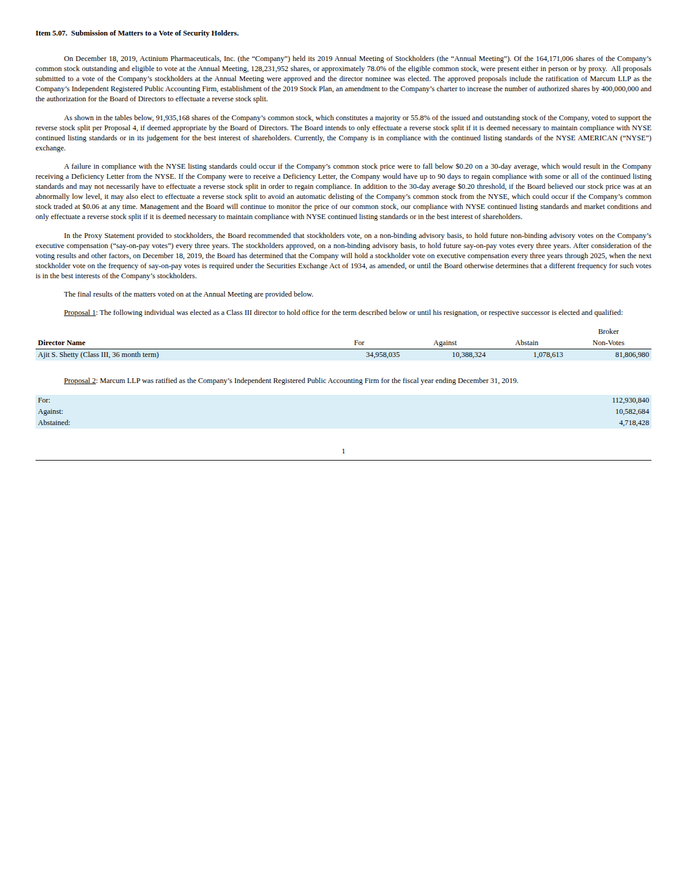Item 5.07. Submission of Matters to a Vote of Security Holders.
On December 18, 2019, Actinium Pharmaceuticals, Inc. (the “Company”) held its 2019 Annual Meeting of Stockholders (the “Annual Meeting”). Of the 164,171,006 shares of the Company’s common stock outstanding and eligible to vote at the Annual Meeting, 128,231,952 shares, or approximately 78.0% of the eligible common stock, were present either in person or by proxy. All proposals submitted to a vote of the Company’s stockholders at the Annual Meeting were approved and the director nominee was elected. The approved proposals include the ratification of Marcum LLP as the Company’s Independent Registered Public Accounting Firm, establishment of the 2019 Stock Plan, an amendment to the Company’s charter to increase the number of authorized shares by 400,000,000 and the authorization for the Board of Directors to effectuate a reverse stock split.
As shown in the tables below, 91,935,168 shares of the Company’s common stock, which constitutes a majority or 55.8% of the issued and outstanding stock of the Company, voted to support the reverse stock split per Proposal 4, if deemed appropriate by the Board of Directors. The Board intends to only effectuate a reverse stock split if it is deemed necessary to maintain compliance with NYSE continued listing standards or in its judgement for the best interest of shareholders. Currently, the Company is in compliance with the continued listing standards of the NYSE AMERICAN (“NYSE”) exchange.
A failure in compliance with the NYSE listing standards could occur if the Company’s common stock price were to fall below $0.20 on a 30-day average, which would result in the Company receiving a Deficiency Letter from the NYSE. If the Company were to receive a Deficiency Letter, the Company would have up to 90 days to regain compliance with some or all of the continued listing standards and may not necessarily have to effectuate a reverse stock split in order to regain compliance. In addition to the 30-day average $0.20 threshold, if the Board believed our stock price was at an abnormally low level, it may also elect to effectuate a reverse stock split to avoid an automatic delisting of the Company’s common stock from the NYSE, which could occur if the Company’s common stock traded at $0.06 at any time. Management and the Board will continue to monitor the price of our common stock, our compliance with NYSE continued listing standards and market conditions and only effectuate a reverse stock split if it is deemed necessary to maintain compliance with NYSE continued listing standards or in the best interest of shareholders.
In the Proxy Statement provided to stockholders, the Board recommended that stockholders vote, on a non-binding advisory basis, to hold future non-binding advisory votes on the Company’s executive compensation (“say-on-pay votes”) every three years. The stockholders approved, on a non-binding advisory basis, to hold future say-on-pay votes every three years. After consideration of the voting results and other factors, on December 18, 2019, the Board has determined that the Company will hold a stockholder vote on executive compensation every three years through 2025, when the next stockholder vote on the frequency of say-on-pay votes is required under the Securities Exchange Act of 1934, as amended, or until the Board otherwise determines that a different frequency for such votes is in the best interests of the Company’s stockholders.
The final results of the matters voted on at the Annual Meeting are provided below.
Proposal 1: The following individual was elected as a Class III director to hold office for the term described below or until his resignation, or respective successor is elected and qualified:
| | | | | Broker |
| --- | --- | --- | --- | --- |
| Director Name | For | Against | Abstain | Non-Votes |
| Ajit S. Shetty (Class III, 36 month term) | 34,958,035 | 10,388,324 | 1,078,613 | 81,806,980 |
Proposal 2: Marcum LLP was ratified as the Company’s Independent Registered Public Accounting Firm for the fiscal year ending December 31, 2019.
| For: | 112,930,840 |
| Against: | 10,582,684 |
| Abstained: | 4,718,428 |
1